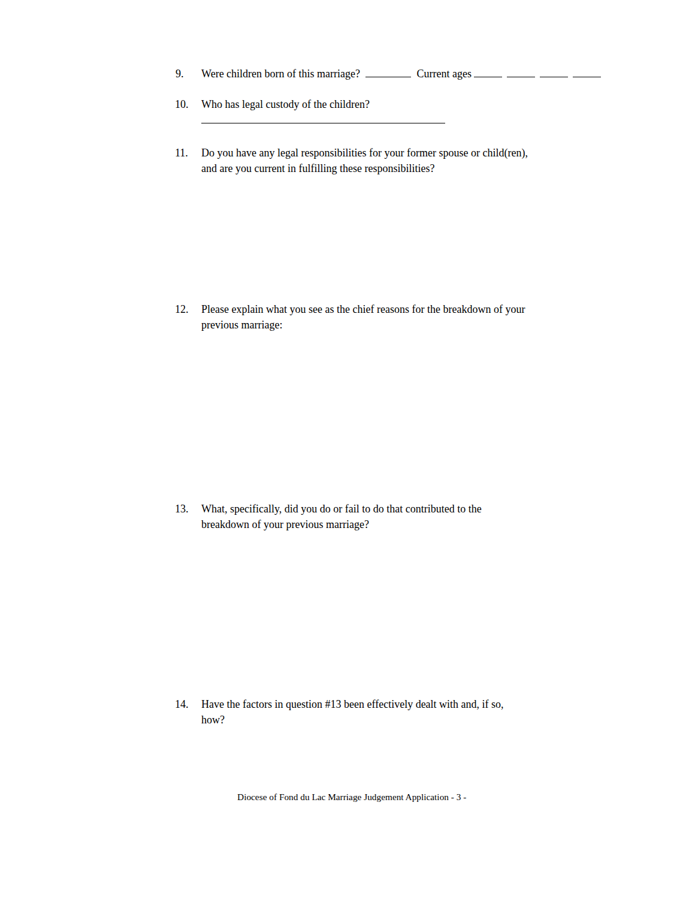9. Were children born of this marriage? Current ages
10. Who has legal custody of the children?
11. Do you have any legal responsibilities for your former spouse or child(ren), and are you current in fulfilling these responsibilities?
12. Please explain what you see as the chief reasons for the breakdown of your previous marriage:
13. What, specifically, did you do or fail to do that contributed to the breakdown of your previous marriage?
14. Have the factors in question #13 been effectively dealt with and, if so, how?
Diocese of Fond du Lac Marriage Judgement Application - 3 -